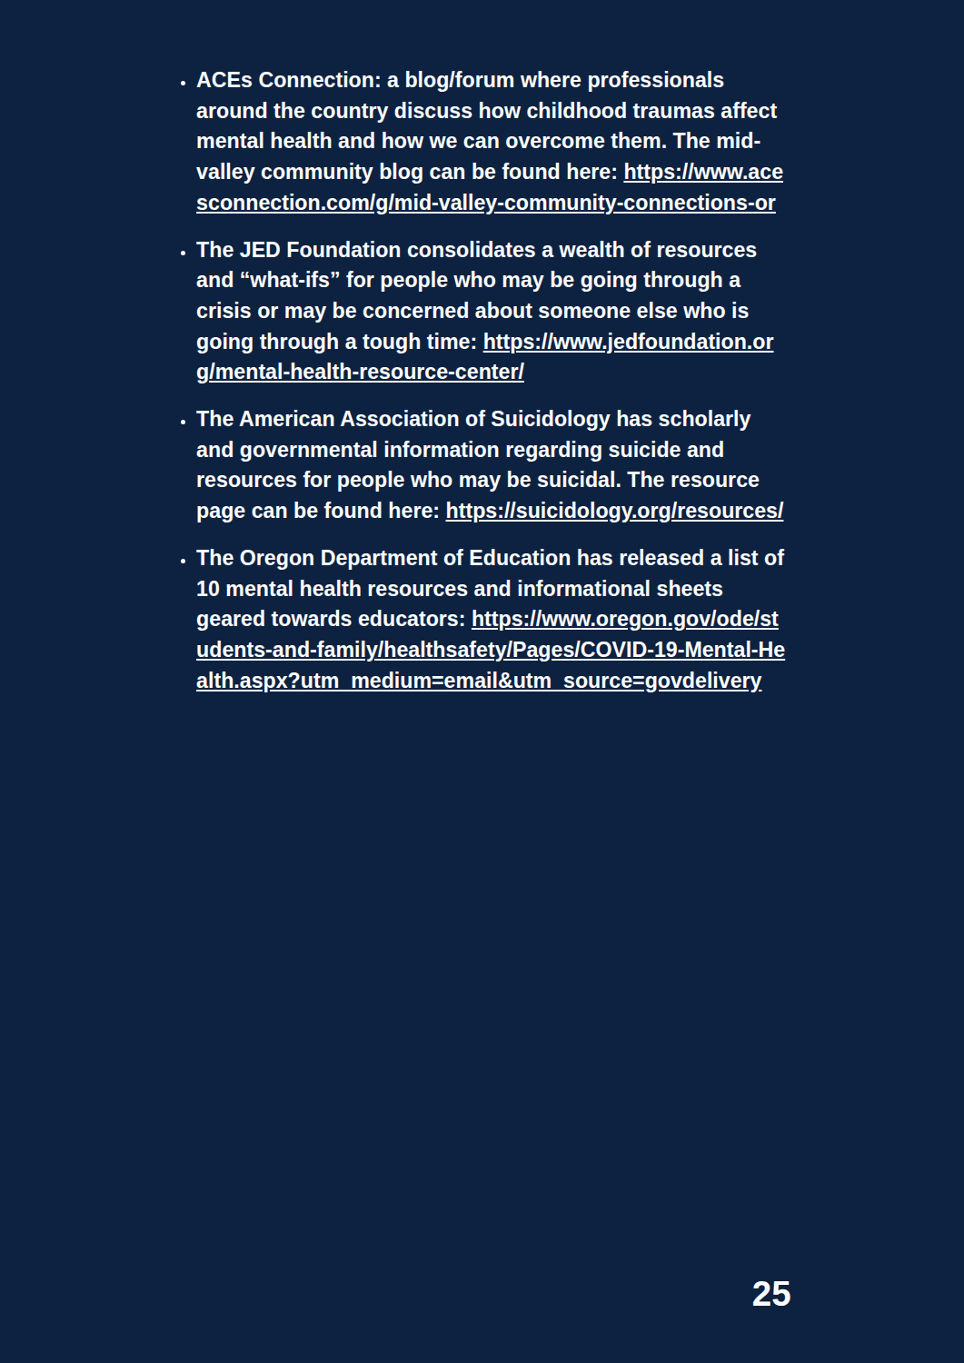ACEs Connection: a blog/forum where professionals around the country discuss how childhood traumas affect mental health and how we can overcome them. The mid-valley community blog can be found here: https://www.acesconnection.com/g/mid-valley-community-connections-or
The JED Foundation consolidates a wealth of resources and “what-ifs” for people who may be going through a crisis or may be concerned about someone else who is going through a tough time: https://www.jedfoundation.org/mental-health-resource-center/
The American Association of Suicidology has scholarly and governmental information regarding suicide and resources for people who may be suicidal. The resource page can be found here: https://suicidology.org/resources/
The Oregon Department of Education has released a list of 10 mental health resources and informational sheets geared towards educators: https://www.oregon.gov/ode/students-and-family/healthsafety/Pages/COVID-19-Mental-Health.aspx?utm_medium=email&utm_source=govdelivery
25